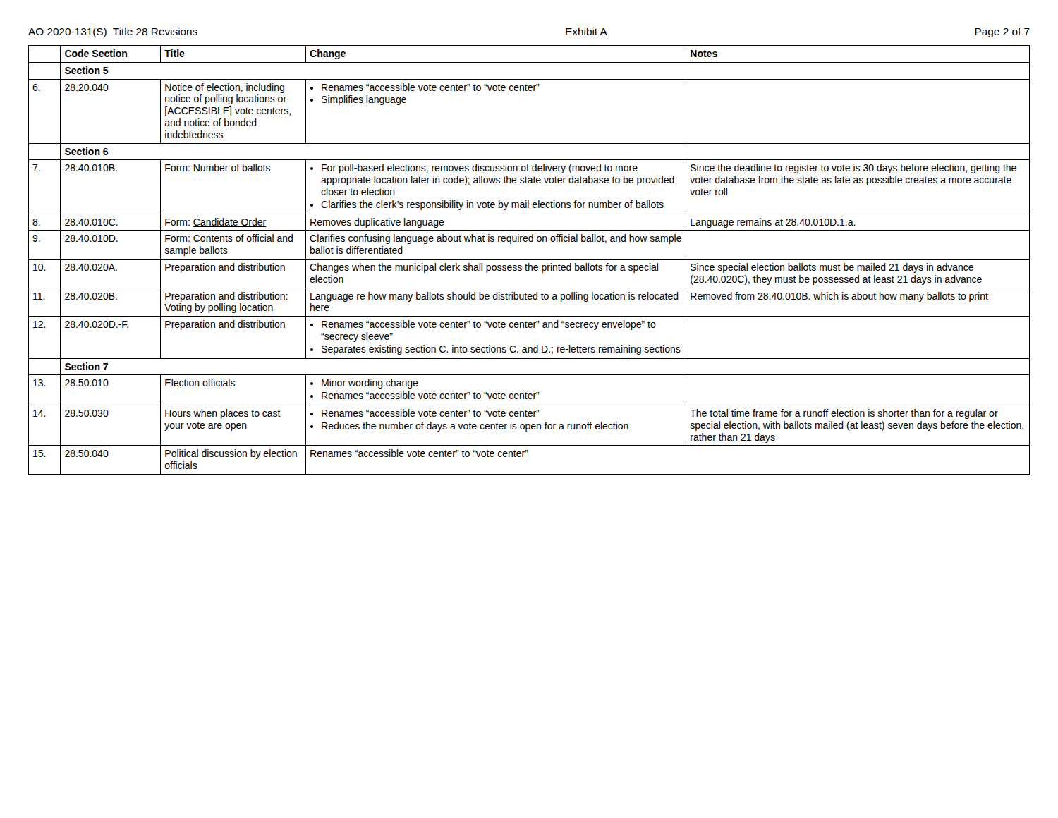AO 2020-131(S) Title 28 Revisions
Exhibit A
Page 2 of 7
| | Code Section | Title | Change | Notes |
| --- | --- | --- | --- | --- |
| | Section 5 |
| 6. | 28.20.040 | Notice of election, including notice of polling locations or [ACCESSIBLE] vote centers, and notice of bonded indebtedness | Renames “accessible vote center” to “vote center” Simplifies language | |
| | Section 6 |
| 7. | 28.40.010B. | Form: Number of ballots | For poll-based elections, removes discussion of delivery (moved to more appropriate location later in code); allows the state voter database to be provided closer to election Clarifies the clerk’s responsibility in vote by mail elections for number of ballots | Since the deadline to register to vote is 30 days before election, getting the voter database from the state as late as possible creates a more accurate voter roll |
| 8. | 28.40.010C. | Form: Candidate Order | Removes duplicative language | Language remains at 28.40.010D.1.a. |
| 9. | 28.40.010D. | Form: Contents of official and sample ballots | Clarifies confusing language about what is required on official ballot, and how sample ballot is differentiated | |
| 10. | 28.40.020A. | Preparation and distribution | Changes when the municipal clerk shall possess the printed ballots for a special election | Since special election ballots must be mailed 21 days in advance (28.40.020C), they must be possessed at least 21 days in advance |
| 11. | 28.40.020B. | Preparation and distribution: Voting by polling location | Language re how many ballots should be distributed to a polling location is relocated here | Removed from 28.40.010B. which is about how many ballots to print |
| 12. | 28.40.020D.-F. | Preparation and distribution | Renames “accessible vote center” to “vote center” and “secrecy envelope” to “secrecy sleeve” Separates existing section C. into sections C. and D.; re-letters remaining sections | |
| | Section 7 |
| 13. | 28.50.010 | Election officials | Minor wording change Renames “accessible vote center” to “vote center” | |
| 14. | 28.50.030 | Hours when places to cast your vote are open | Renames “accessible vote center” to “vote center” Reduces the number of days a vote center is open for a runoff election | The total time frame for a runoff election is shorter than for a regular or special election, with ballots mailed (at least) seven days before the election, rather than 21 days |
| 15. | 28.50.040 | Political discussion by election officials | Renames “accessible vote center” to “vote center” | |